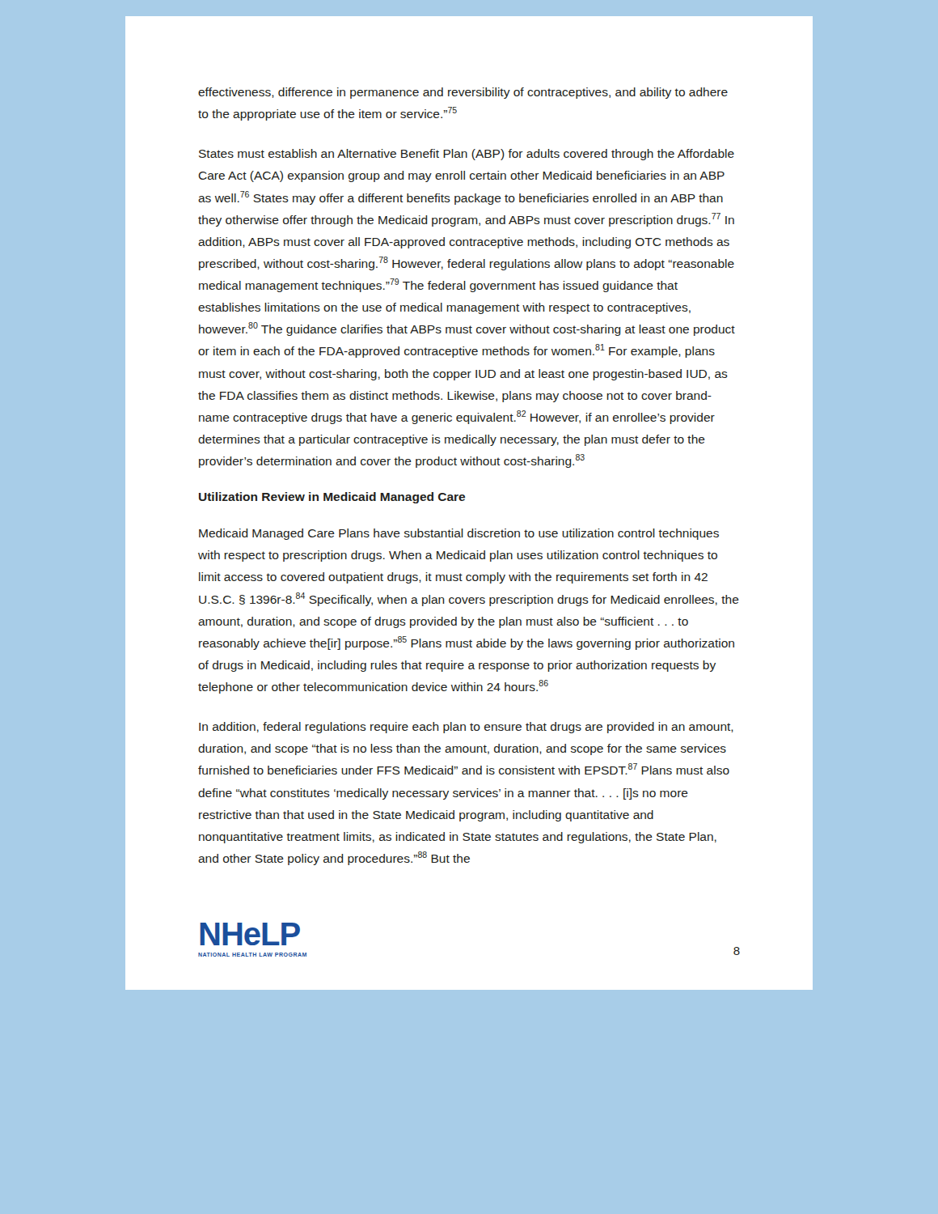effectiveness, difference in permanence and reversibility of contraceptives, and ability to adhere to the appropriate use of the item or service.”75
States must establish an Alternative Benefit Plan (ABP) for adults covered through the Affordable Care Act (ACA) expansion group and may enroll certain other Medicaid beneficiaries in an ABP as well.76 States may offer a different benefits package to beneficiaries enrolled in an ABP than they otherwise offer through the Medicaid program, and ABPs must cover prescription drugs.77 In addition, ABPs must cover all FDA-approved contraceptive methods, including OTC methods as prescribed, without cost-sharing.78 However, federal regulations allow plans to adopt “reasonable medical management techniques.”79 The federal government has issued guidance that establishes limitations on the use of medical management with respect to contraceptives, however.80 The guidance clarifies that ABPs must cover without cost-sharing at least one product or item in each of the FDA-approved contraceptive methods for women.81 For example, plans must cover, without cost-sharing, both the copper IUD and at least one progestin-based IUD, as the FDA classifies them as distinct methods. Likewise, plans may choose not to cover brand-name contraceptive drugs that have a generic equivalent.82 However, if an enrollee’s provider determines that a particular contraceptive is medically necessary, the plan must defer to the provider’s determination and cover the product without cost-sharing.83
Utilization Review in Medicaid Managed Care
Medicaid Managed Care Plans have substantial discretion to use utilization control techniques with respect to prescription drugs. When a Medicaid plan uses utilization control techniques to limit access to covered outpatient drugs, it must comply with the requirements set forth in 42 U.S.C. § 1396r-8.84 Specifically, when a plan covers prescription drugs for Medicaid enrollees, the amount, duration, and scope of drugs provided by the plan must also be “sufficient . . . to reasonably achieve the[ir] purpose.”85 Plans must abide by the laws governing prior authorization of drugs in Medicaid, including rules that require a response to prior authorization requests by telephone or other telecommunication device within 24 hours.86
In addition, federal regulations require each plan to ensure that drugs are provided in an amount, duration, and scope “that is no less than the amount, duration, and scope for the same services furnished to beneficiaries under FFS Medicaid” and is consistent with EPSDT.87 Plans must also define “what constitutes ‘medically necessary services’ in a manner that. . . . [i]s no more restrictive than that used in the State Medicaid program, including quantitative and nonquantitative treatment limits, as indicated in State statutes and regulations, the State Plan, and other State policy and procedures.”88 But the
NHeLP
NATIONAL HEALTH LAW PROGRAM
8